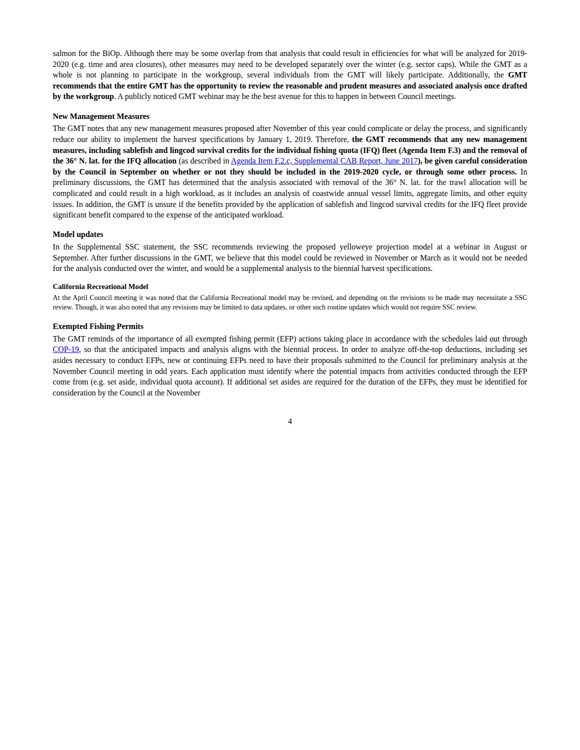salmon for the BiOp. Although there may be some overlap from that analysis that could result in efficiencies for what will be analyzed for 2019-2020 (e.g. time and area closures), other measures may need to be developed separately over the winter (e.g. sector caps). While the GMT as a whole is not planning to participate in the workgroup, several individuals from the GMT will likely participate. Additionally, the GMT recommends that the entire GMT has the opportunity to review the reasonable and prudent measures and associated analysis once drafted by the workgroup. A publicly noticed GMT webinar may be the best avenue for this to happen in between Council meetings.
New Management Measures
The GMT notes that any new management measures proposed after November of this year could complicate or delay the process, and significantly reduce our ability to implement the harvest specifications by January 1, 2019. Therefore, the GMT recommends that any new management measures, including sablefish and lingcod survival credits for the individual fishing quota (IFQ) fleet (Agenda Item F.3) and the removal of the 36° N. lat. for the IFQ allocation (as described in Agenda Item F.2.c, Supplemental CAB Report, June 2017), be given careful consideration by the Council in September on whether or not they should be included in the 2019-2020 cycle, or through some other process. In preliminary discussions, the GMT has determined that the analysis associated with removal of the 36° N. lat. for the trawl allocation will be complicated and could result in a high workload, as it includes an analysis of coastwide annual vessel limits, aggregate limits, and other equity issues. In addition, the GMT is unsure if the benefits provided by the application of sablefish and lingcod survival credits for the IFQ fleet provide significant benefit compared to the expense of the anticipated workload.
Model updates
In the Supplemental SSC statement, the SSC recommends reviewing the proposed yelloweye projection model at a webinar in August or September. After further discussions in the GMT, we believe that this model could be reviewed in November or March as it would not be needed for the analysis conducted over the winter, and would be a supplemental analysis to the biennial harvest specifications.
California Recreational Model
At the April Council meeting it was noted that the California Recreational model may be revised, and depending on the revisions to be made may necessitate a SSC review. Though, it was also noted that any revisions may be limited to data updates, or other such routine updates which would not require SSC review.
Exempted Fishing Permits
The GMT reminds of the importance of all exempted fishing permit (EFP) actions taking place in accordance with the schedules laid out through COP-19, so that the anticipated impacts and analysis aligns with the biennial process. In order to analyze off-the-top deductions, including set asides necessary to conduct EFPs, new or continuing EFPs need to have their proposals submitted to the Council for preliminary analysis at the November Council meeting in odd years. Each application must identify where the potential impacts from activities conducted through the EFP come from (e.g. set aside, individual quota account). If additional set asides are required for the duration of the EFPs, they must be identified for consideration by the Council at the November
4